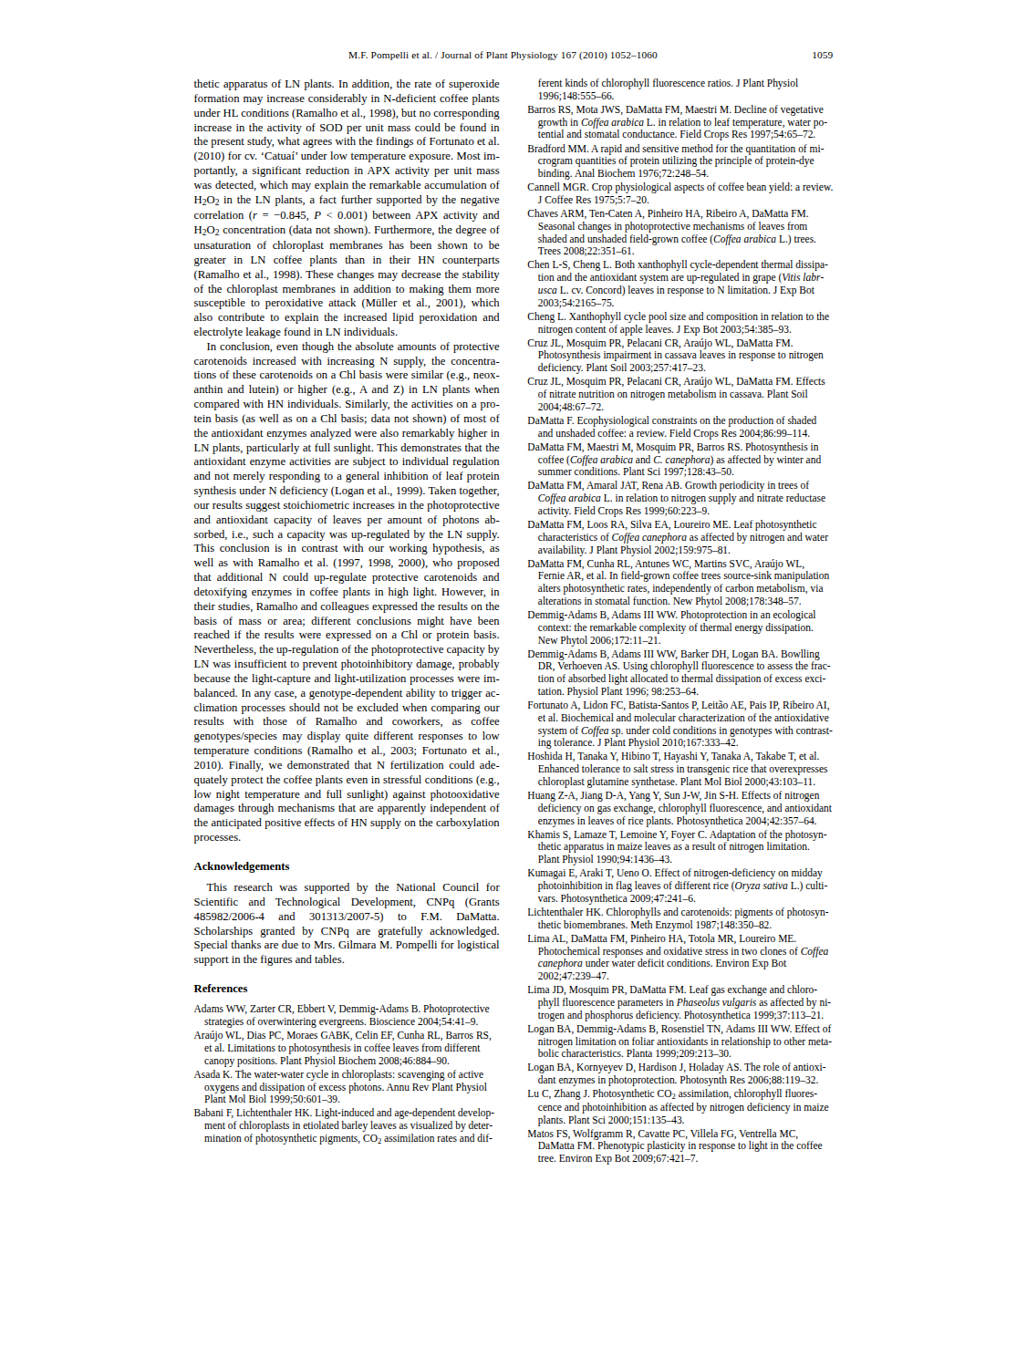1059 M.F. Pompelli et al. / Journal of Plant Physiology 167 (2010) 1052–1060
thetic apparatus of LN plants. In addition, the rate of superoxide formation may increase considerably in N-deficient coffee plants under HL conditions (Ramalho et al., 1998), but no corresponding increase in the activity of SOD per unit mass could be found in the present study, what agrees with the findings of Fortunato et al. (2010) for cv. ‘Catuaí’ under low temperature exposure. Most importantly, a significant reduction in APX activity per unit mass was detected, which may explain the remarkable accumulation of H2O2 in the LN plants, a fact further supported by the negative correlation (r = −0.845, P < 0.001) between APX activity and H2O2 concentration (data not shown). Furthermore, the degree of unsaturation of chloroplast membranes has been shown to be greater in LN coffee plants than in their HN counterparts (Ramalho et al., 1998). These changes may decrease the stability of the chloroplast membranes in addition to making them more susceptible to peroxidative attack (Müller et al., 2001), which also contribute to explain the increased lipid peroxidation and electrolyte leakage found in LN individuals.
In conclusion, even though the absolute amounts of protective carotenoids increased with increasing N supply, the concentrations of these carotenoids on a Chl basis were similar (e.g., neoxanthin and lutein) or higher (e.g., A and Z) in LN plants when compared with HN individuals. Similarly, the activities on a protein basis (as well as on a Chl basis; data not shown) of most of the antioxidant enzymes analyzed were also remarkably higher in LN plants, particularly at full sunlight. This demonstrates that the antioxidant enzyme activities are subject to individual regulation and not merely responding to a general inhibition of leaf protein synthesis under N deficiency (Logan et al., 1999). Taken together, our results suggest stoichiometric increases in the photoprotective and antioxidant capacity of leaves per amount of photons absorbed, i.e., such a capacity was up-regulated by the LN supply. This conclusion is in contrast with our working hypothesis, as well as with Ramalho et al. (1997, 1998, 2000), who proposed that additional N could up-regulate protective carotenoids and detoxifying enzymes in coffee plants in high light. However, in their studies, Ramalho and colleagues expressed the results on the basis of mass or area; different conclusions might have been reached if the results were expressed on a Chl or protein basis. Nevertheless, the up-regulation of the photoprotective capacity by LN was insufficient to prevent photoinhibitory damage, probably because the light-capture and light-utilization processes were imbalanced. In any case, a genotype-dependent ability to trigger acclimation processes should not be excluded when comparing our results with those of Ramalho and coworkers, as coffee genotypes/species may display quite different responses to low temperature conditions (Ramalho et al., 2003; Fortunato et al., 2010). Finally, we demonstrated that N fertilization could adequately protect the coffee plants even in stressful conditions (e.g., low night temperature and full sunlight) against photooxidative damages through mechanisms that are apparently independent of the anticipated positive effects of HN supply on the carboxylation processes.
Acknowledgements
This research was supported by the National Council for Scientific and Technological Development, CNPq (Grants 485982/2006-4 and 301313/2007-5) to F.M. DaMatta. Scholarships granted by CNPq are gratefully acknowledged. Special thanks are due to Mrs. Gilmara M. Pompelli for logistical support in the figures and tables.
References
Adams WW, Zarter CR, Ebbert V, Demmig-Adams B. Photoprotective strategies of overwintering evergreens. Bioscience 2004;54:41–9.
Araújo WL, Dias PC, Moraes GABK, Celin EF, Cunha RL, Barros RS, et al. Limitations to photosynthesis in coffee leaves from different canopy positions. Plant Physiol Biochem 2008;46:884–90.
Asada K. The water-water cycle in chloroplasts: scavenging of active oxygens and dissipation of excess photons. Annu Rev Plant Physiol Plant Mol Biol 1999;50:601–39.
Babani F, Lichtenthaler HK. Light-induced and age-dependent development of chloroplasts in etiolated barley leaves as visualized by determination of photosynthetic pigments, CO2 assimilation rates and different kinds of chlorophyll fluorescence ratios. J Plant Physiol 1996;148:555–66.
Barros RS, Mota JWS, DaMatta FM, Maestri M. Decline of vegetative growth in Coffea arabica L. in relation to leaf temperature, water potential and stomatal conductance. Field Crops Res 1997;54:65–72.
Bradford MM. A rapid and sensitive method for the quantitation of microgram quantities of protein utilizing the principle of protein-dye binding. Anal Biochem 1976;72:248–54.
Cannell MGR. Crop physiological aspects of coffee bean yield: a review. J Coffee Res 1975;5:7–20.
Chaves ARM, Ten-Caten A, Pinheiro HA, Ribeiro A, DaMatta FM. Seasonal changes in photoprotective mechanisms of leaves from shaded and unshaded field-grown coffee (Coffea arabica L.) trees. Trees 2008;22:351–61.
Chen L-S, Cheng L. Both xanthophyll cycle-dependent thermal dissipation and the antioxidant system are up-regulated in grape (Vitis labrusca L. cv. Concord) leaves in response to N limitation. J Exp Bot 2003;54:2165–75.
Cheng L. Xanthophyll cycle pool size and composition in relation to the nitrogen content of apple leaves. J Exp Bot 2003;54:385–93.
Cruz JL, Mosquim PR, Pelacani CR, Araújo WL, DaMatta FM. Photosynthesis impairment in cassava leaves in response to nitrogen deficiency. Plant Soil 2003;257:417–23.
Cruz JL, Mosquim PR, Pelacani CR, Araújo WL, DaMatta FM. Effects of nitrate nutrition on nitrogen metabolism in cassava. Plant Soil 2004;48:67–72.
DaMatta F. Ecophysiological constraints on the production of shaded and unshaded coffee: a review. Field Crops Res 2004;86:99–114.
DaMatta FM, Maestri M, Mosquim PR, Barros RS. Photosynthesis in coffee (Coffea arabica and C. canephora) as affected by winter and summer conditions. Plant Sci 1997;128:43–50.
DaMatta FM, Amaral JAT, Rena AB. Growth periodicity in trees of Coffea arabica L. in relation to nitrogen supply and nitrate reductase activity. Field Crops Res 1999;60:223–9.
DaMatta FM, Loos RA, Silva EA, Loureiro ME. Leaf photosynthetic characteristics of Coffea canephora as affected by nitrogen and water availability. J Plant Physiol 2002;159:975–81.
DaMatta FM, Cunha RL, Antunes WC, Martins SVC, Araújo WL, Fernie AR, et al. In field-grown coffee trees source-sink manipulation alters photosynthetic rates, independently of carbon metabolism, via alterations in stomatal function. New Phytol 2008;178:348–57.
Demmig-Adams B, Adams III WW. Photoprotection in an ecological context: the remarkable complexity of thermal energy dissipation. New Phytol 2006;172:11–21.
Demmig-Adams B, Adams III WW, Barker DH, Logan BA. Bowlling DR, Verhoeven AS. Using chlorophyll fluorescence to assess the fraction of absorbed light allocated to thermal dissipation of excess excitation. Physiol Plant 1996; 98:253–64.
Fortunato A, Lidon FC, Batista-Santos P, Leitão AE, Pais IP, Ribeiro AI, et al. Biochemical and molecular characterization of the antioxidative system of Coffea sp. under cold conditions in genotypes with contrasting tolerance. J Plant Physiol 2010;167:333–42.
Hoshida H, Tanaka Y, Hibino T, Hayashi Y, Tanaka A, Takabe T, et al. Enhanced tolerance to salt stress in transgenic rice that overexpresses chloroplast glutamine synthetase. Plant Mol Biol 2000;43:103–11.
Huang Z-A, Jiang D-A, Yang Y, Sun J-W, Jin S-H. Effects of nitrogen deficiency on gas exchange, chlorophyll fluorescence, and antioxidant enzymes in leaves of rice plants. Photosynthetica 2004;42:357–64.
Khamis S, Lamaze T, Lemoine Y, Foyer C. Adaptation of the photosynthetic apparatus in maize leaves as a result of nitrogen limitation. Plant Physiol 1990;94:1436–43.
Kumagai E, Araki T, Ueno O. Effect of nitrogen-deficiency on midday photoinhibition in flag leaves of different rice (Oryza sativa L.) cultivars. Photosynthetica 2009;47:241–6.
Lichtenthaler HK. Chlorophylls and carotenoids: pigments of photosynthetic biomembranes. Meth Enzymol 1987;148:350–82.
Lima AL, DaMatta FM, Pinheiro HA, Totola MR, Loureiro ME. Photochemical responses and oxidative stress in two clones of Coffea canephora under water deficit conditions. Environ Exp Bot 2002;47:239–47.
Lima JD, Mosquim PR, DaMatta FM. Leaf gas exchange and chlorophyll fluorescence parameters in Phaseolus vulgaris as affected by nitrogen and phosphorus deficiency. Photosynthetica 1999;37:113–21.
Logan BA, Demmig-Adams B, Rosenstiel TN, Adams III WW. Effect of nitrogen limitation on foliar antioxidants in relationship to other metabolic characteristics. Planta 1999;209:213–30.
Logan BA, Kornyeyev D, Hardison J, Holaday AS. The role of antioxidant enzymes in photoprotection. Photosynth Res 2006;88:119–32.
Lu C, Zhang J. Photosynthetic CO2 assimilation, chlorophyll fluorescence and photoinhibition as affected by nitrogen deficiency in maize plants. Plant Sci 2000;151:135–43.
Matos FS, Wolfgramm R, Cavatte PC, Villela FG, Ventrella MC, DaMatta FM. Phenotypic plasticity in response to light in the coffee tree. Environ Exp Bot 2009;67:421–7.